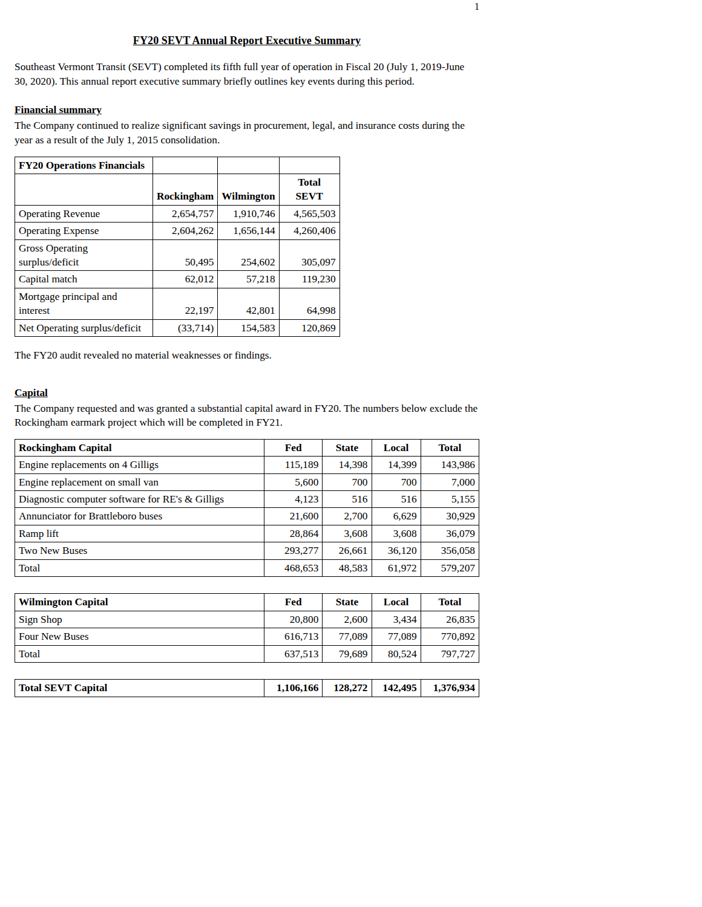1
FY20 SEVT Annual Report Executive Summary
Southeast Vermont Transit (SEVT) completed its fifth full year of operation in Fiscal 20 (July 1, 2019-June 30, 2020). This annual report executive summary briefly outlines key events during this period.
Financial summary
The Company continued to realize significant savings in procurement, legal, and insurance costs during the year as a result of the July 1, 2015 consolidation.
| FY20 Operations Financials | | | |
| | Rockingham | Wilmington | Total SEVT |
| Operating Revenue | 2,654,757 | 1,910,746 | 4,565,503 |
| Operating Expense | 2,604,262 | 1,656,144 | 4,260,406 |
| Gross Operating surplus/deficit | 50,495 | 254,602 | 305,097 |
| Capital match | 62,012 | 57,218 | 119,230 |
| Mortgage principal and interest | 22,197 | 42,801 | 64,998 |
| Net Operating surplus/deficit | (33,714) | 154,583 | 120,869 |
The FY20 audit revealed no material weaknesses or findings.
Capital
The Company requested and was granted a substantial capital award in FY20. The numbers below exclude the Rockingham earmark project which will be completed in FY21.
| Rockingham Capital | Fed | State | Local | Total |
| --- | --- | --- | --- | --- |
| Engine replacements on 4 Gilligs | 115,189 | 14,398 | 14,399 | 143,986 |
| Engine replacement on small van | 5,600 | 700 | 700 | 7,000 |
| Diagnostic computer software for RE's & Gilligs | 4,123 | 516 | 516 | 5,155 |
| Annunciator for Brattleboro buses | 21,600 | 2,700 | 6,629 | 30,929 |
| Ramp lift | 28,864 | 3,608 | 3,608 | 36,079 |
| Two New Buses | 293,277 | 26,661 | 36,120 | 356,058 |
| Total | 468,653 | 48,583 | 61,972 | 579,207 |
| Wilmington Capital | Fed | State | Local | Total |
| Sign Shop | 20,800 | 2,600 | 3,434 | 26,835 |
| Four New Buses | 616,713 | 77,089 | 77,089 | 770,892 |
| Total | 637,513 | 79,689 | 80,524 | 797,727 |
| Total SEVT Capital | 1,106,166 | 128,272 | 142,495 | 1,376,934 |